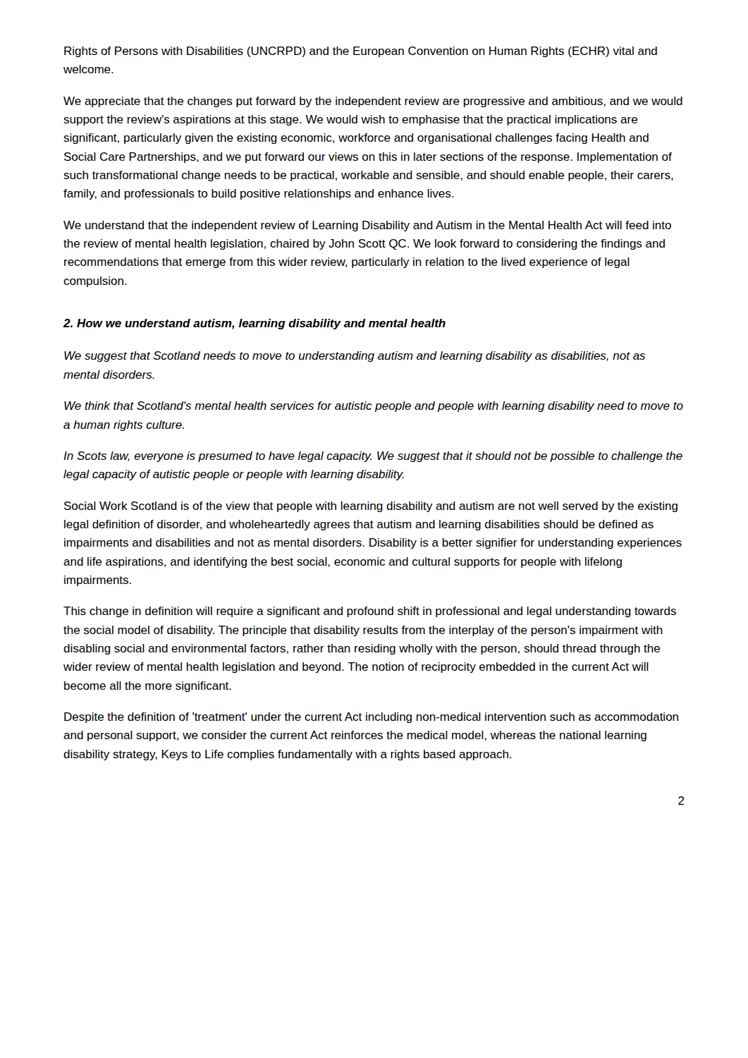Rights of Persons with Disabilities (UNCRPD) and the European Convention on Human Rights (ECHR) vital and welcome.
We appreciate that the changes put forward by the independent review are progressive and ambitious, and we would support the review's aspirations at this stage. We would wish to emphasise that the practical implications are significant, particularly given the existing economic, workforce and organisational challenges facing Health and Social Care Partnerships, and we put forward our views on this in later sections of the response. Implementation of such transformational change needs to be practical, workable and sensible, and should enable people, their carers, family, and professionals to build positive relationships and enhance lives.
We understand that the independent review of Learning Disability and Autism in the Mental Health Act will feed into the review of mental health legislation, chaired by John Scott QC. We look forward to considering the findings and recommendations that emerge from this wider review, particularly in relation to the lived experience of legal compulsion.
2. How we understand autism, learning disability and mental health
We suggest that Scotland needs to move to understanding autism and learning disability as disabilities, not as mental disorders.
We think that Scotland's mental health services for autistic people and people with learning disability need to move to a human rights culture.
In Scots law, everyone is presumed to have legal capacity. We suggest that it should not be possible to challenge the legal capacity of autistic people or people with learning disability.
Social Work Scotland is of the view that people with learning disability and autism are not well served by the existing legal definition of disorder, and wholeheartedly agrees that autism and learning disabilities should be defined as impairments and disabilities and not as mental disorders. Disability is a better signifier for understanding experiences and life aspirations, and identifying the best social, economic and cultural supports for people with lifelong impairments.
This change in definition will require a significant and profound shift in professional and legal understanding towards the social model of disability. The principle that disability results from the interplay of the person's impairment with disabling social and environmental factors, rather than residing wholly with the person, should thread through the wider review of mental health legislation and beyond. The notion of reciprocity embedded in the current Act will become all the more significant.
Despite the definition of 'treatment' under the current Act including non-medical intervention such as accommodation and personal support, we consider the current Act reinforces the medical model, whereas the national learning disability strategy, Keys to Life complies fundamentally with a rights based approach.
2